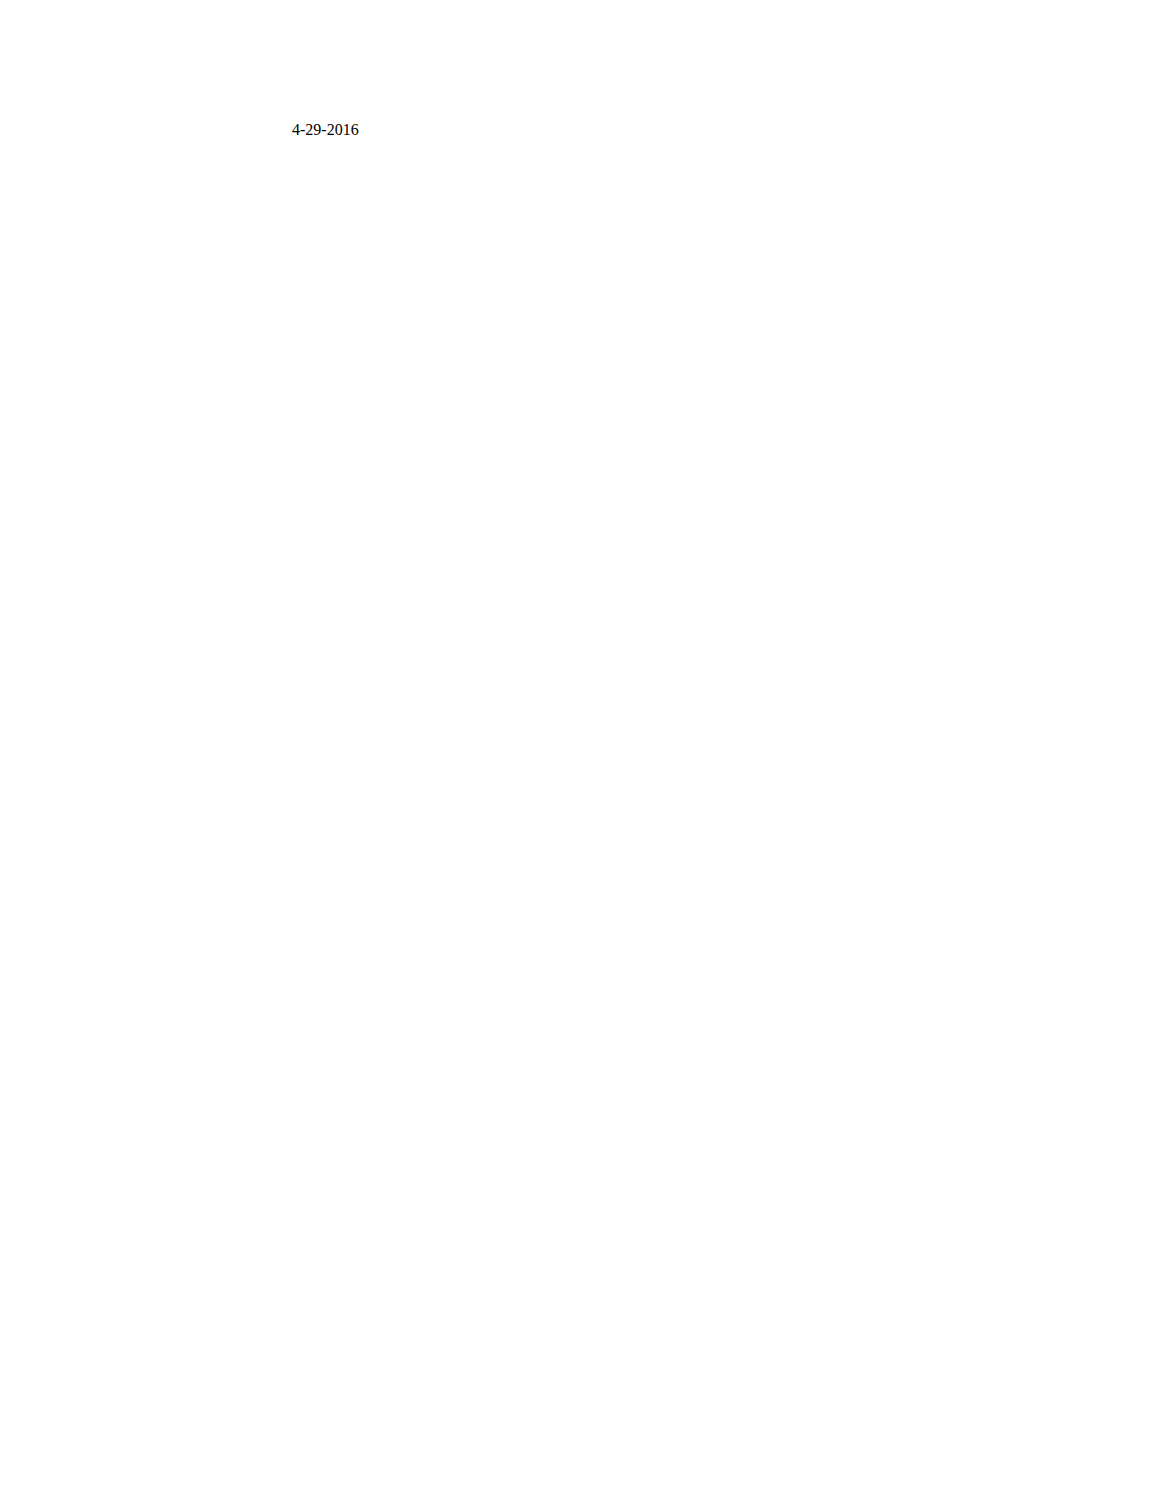4-29-2016